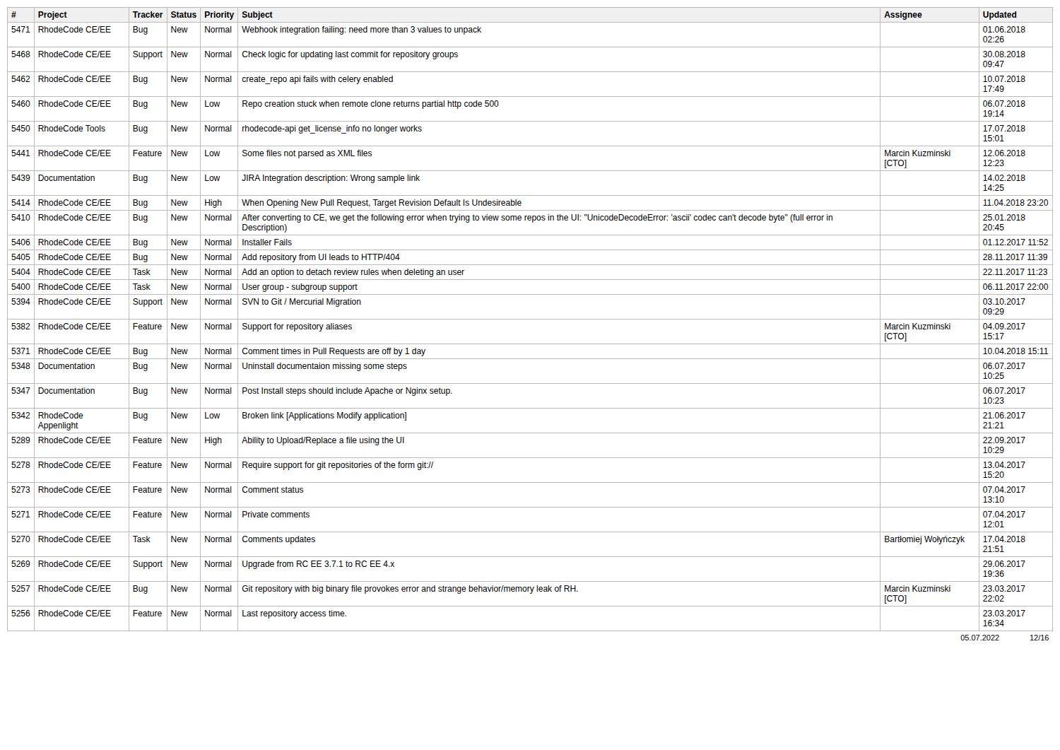| # | Project | Tracker | Status | Priority | Subject | Assignee | Updated |
| --- | --- | --- | --- | --- | --- | --- | --- |
| 5471 | RhodeCode CE/EE | Bug | New | Normal | Webhook integration failing: need more than 3 values to unpack | | 01.06.2018 02:26 |
| 5468 | RhodeCode CE/EE | Support | New | Normal | Check logic for updating last commit for repository groups | | 30.08.2018 09:47 |
| 5462 | RhodeCode CE/EE | Bug | New | Normal | create_repo api fails with celery enabled | | 10.07.2018 17:49 |
| 5460 | RhodeCode CE/EE | Bug | New | Low | Repo creation stuck when remote clone returns partial http code 500 | | 06.07.2018 19:14 |
| 5450 | RhodeCode Tools | Bug | New | Normal | rhodecode-api get_license_info no longer works | | 17.07.2018 15:01 |
| 5441 | RhodeCode CE/EE | Feature | New | Low | Some files not parsed as XML files | Marcin Kuzminski [CTO] | 12.06.2018 12:23 |
| 5439 | Documentation | Bug | New | Low | JIRA Integration description: Wrong sample link | | 14.02.2018 14:25 |
| 5414 | RhodeCode CE/EE | Bug | New | High | When Opening New Pull Request, Target Revision Default Is Undesireable | | 11.04.2018 23:20 |
| 5410 | RhodeCode CE/EE | Bug | New | Normal | After converting to CE, we get the following error when trying to view some repos in the UI: "UnicodeDecodeError: 'ascii' codec can't decode byte" (full error in Description) | | 25.01.2018 20:45 |
| 5406 | RhodeCode CE/EE | Bug | New | Normal | Installer Fails | | 01.12.2017 11:52 |
| 5405 | RhodeCode CE/EE | Bug | New | Normal | Add repository from UI leads to HTTP/404 | | 28.11.2017 11:39 |
| 5404 | RhodeCode CE/EE | Task | New | Normal | Add an option to detach review rules when deleting an user | | 22.11.2017 11:23 |
| 5400 | RhodeCode CE/EE | Task | New | Normal | User group - subgroup support | | 06.11.2017 22:00 |
| 5394 | RhodeCode CE/EE | Support | New | Normal | SVN to Git / Mercurial Migration | | 03.10.2017 09:29 |
| 5382 | RhodeCode CE/EE | Feature | New | Normal | Support for repository aliases | Marcin Kuzminski [CTO] | 04.09.2017 15:17 |
| 5371 | RhodeCode CE/EE | Bug | New | Normal | Comment times in Pull Requests are off by 1 day | | 10.04.2018 15:11 |
| 5348 | Documentation | Bug | New | Normal | Uninstall documentaion missing some steps | | 06.07.2017 10:25 |
| 5347 | Documentation | Bug | New | Normal | Post Install steps should include Apache or Nginx setup. | | 06.07.2017 10:23 |
| 5342 | RhodeCode Appenlight | Bug | New | Low | Broken link [Applications Modify application] | | 21.06.2017 21:21 |
| 5289 | RhodeCode CE/EE | Feature | New | High | Ability to Upload/Replace a file using the UI | | 22.09.2017 10:29 |
| 5278 | RhodeCode CE/EE | Feature | New | Normal | Require support for git repositories of the form git:// | | 13.04.2017 15:20 |
| 5273 | RhodeCode CE/EE | Feature | New | Normal | Comment status | | 07.04.2017 13:10 |
| 5271 | RhodeCode CE/EE | Feature | New | Normal | Private comments | | 07.04.2017 12:01 |
| 5270 | RhodeCode CE/EE | Task | New | Normal | Comments updates | Bartłomiej Wołyńczyk | 17.04.2018 21:51 |
| 5269 | RhodeCode CE/EE | Support | New | Normal | Upgrade from RC EE 3.7.1 to RC EE 4.x | | 29.06.2017 19:36 |
| 5257 | RhodeCode CE/EE | Bug | New | Normal | Git repository with big binary file provokes error and strange behavior/memory leak of RH. | Marcin Kuzminski [CTO] | 23.03.2017 22:02 |
| 5256 | RhodeCode CE/EE | Feature | New | Normal | Last repository access time. | | 23.03.2017 16:34 |
| 05.07.2022 12/16 |